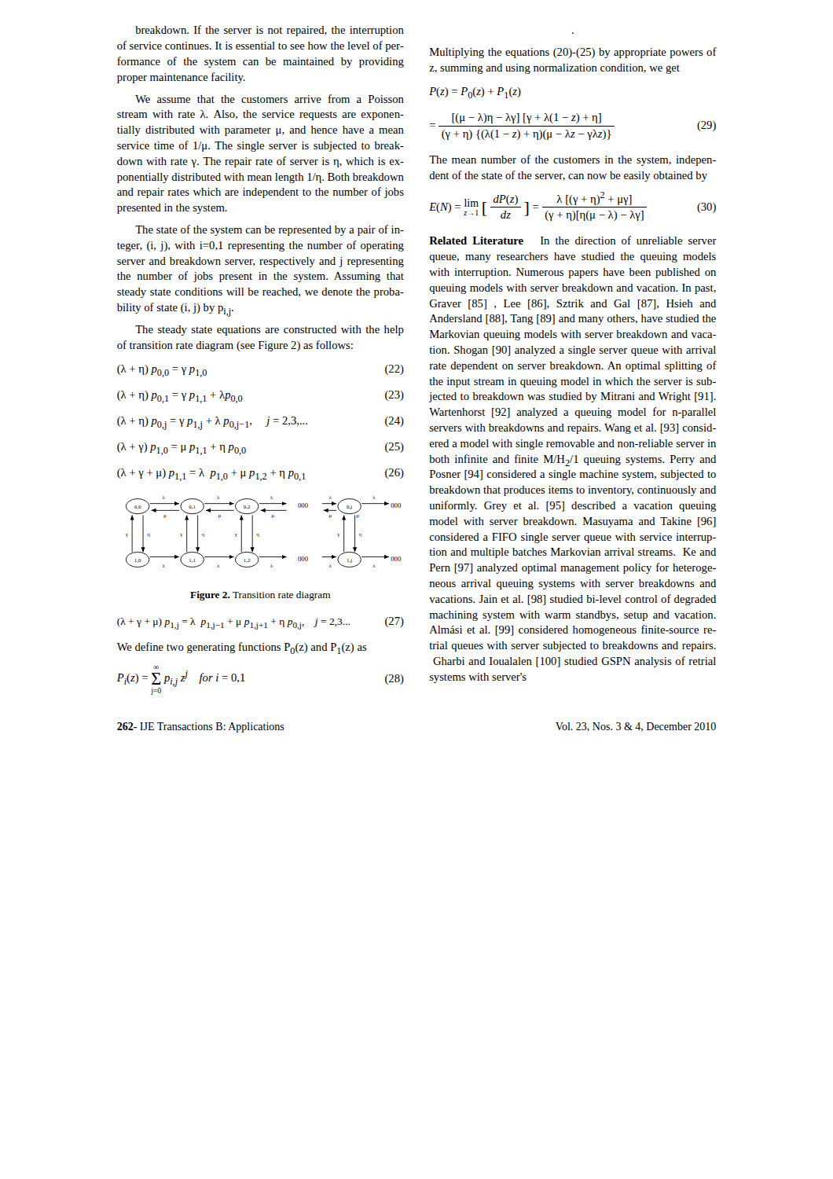breakdown. If the server is not repaired, the interruption of service continues. It is essential to see how the level of performance of the system can be maintained by providing proper maintenance facility.
We assume that the customers arrive from a Poisson stream with rate λ. Also, the service requests are exponentially distributed with parameter μ, and hence have a mean service time of 1/μ. The single server is subjected to breakdown with rate γ. The repair rate of server is η, which is exponentially distributed with mean length 1/η. Both breakdown and repair rates which are independent to the number of jobs presented in the system.
The state of the system can be represented by a pair of integer, (i, j), with i=0,1 representing the number of operating server and breakdown server, respectively and j representing the number of jobs present in the system. Assuming that steady state conditions will be reached, we denote the probability of state (i, j) by pi,j.
The steady state equations are constructed with the help of transition rate diagram (see Figure 2) as follows:
(λ + η) p0,0 = γ p1,0 (22)
(λ + η) p0,1 = γ p1,1 + λp0,0 (23)
(λ + η) p0,j = γ p1,j + λ p0,j−1, j = 2,3,... (24)
(λ + γ) p1,0 = μ p1,1 + η p0,0 (25)
(λ + γ + μ) p1,1 = λ p1,0 + μ p1,2 + η p0,1 (26)
0,0 0,1 0,2 0,j 1,0 1,1 1,2 1,j λ λ λ λ λ μ μ μ μ μ 000 000 000 000 γ η γ η γ η γ η λ λ λ λ λ
Figure 2. Transition rate diagram
(λ + γ + μ) p1,j = λ p1,j−1 + μ p1,j+1 + η p0,j, j = 2,3... (27)
We define two generating functions P0(z) and P1(z) as
Pi(z) = ∞Σj=0 pi,j zj for i = 0,1 (28)
.
Multiplying the equations (20)-(25) by appropriate powers of z, summing and using normalization condition, we get
P(z) = P0(z) + P1(z)
= [(μ − λ)η − λγ] [γ + λ(1 − z) + η] (γ + η) {(λ(1 − z) + η)(μ − λz − γλz)} (29)
The mean number of the customers in the system, independent of the state of the server, can now be easily obtained by
E(N) = lim z→1 [ dP(z) dz ] = λ [(γ + η)2 + μγ] (γ + η)[η(μ − λ) − λγ] (30)
Related Literature In the direction of unreliable server queue, many researchers have studied the queuing models with interruption. Numerous papers have been published on queuing models with server breakdown and vacation. In past, Graver [85] , Lee [86], Sztrik and Gal [87], Hsieh and Andersland [88], Tang [89] and many others, have studied the Markovian queuing models with server breakdown and vacation. Shogan [90] analyzed a single server queue with arrival rate dependent on server breakdown. An optimal splitting of the input stream in queuing model in which the server is subjected to breakdown was studied by Mitrani and Wright [91]. Wartenhorst [92] analyzed a queuing model for n-parallel servers with breakdowns and repairs. Wang et al. [93] considered a model with single removable and non-reliable server in both infinite and finite M/H2/1 queuing systems. Perry and Posner [94] considered a single machine system, subjected to breakdown that produces items to inventory, continuously and uniformly. Grey et al. [95] described a vacation queuing model with server breakdown. Masuyama and Takine [96] considered a FIFO single server queue with service interruption and multiple batches Markovian arrival streams. Ke and Pern [97] analyzed optimal management policy for heterogeneous arrival queuing systems with server breakdowns and vacations. Jain et al. [98] studied bi-level control of degraded machining system with warm standbys, setup and vacation. Almási et al. [99] considered homogeneous finite-source retrial queues with server subjected to breakdowns and repairs. Gharbi and Ioualalen [100] studied GSPN analysis of retrial systems with server's
262- IJE Transactions B: Applications
Vol. 23, Nos. 3 & 4, December 2010